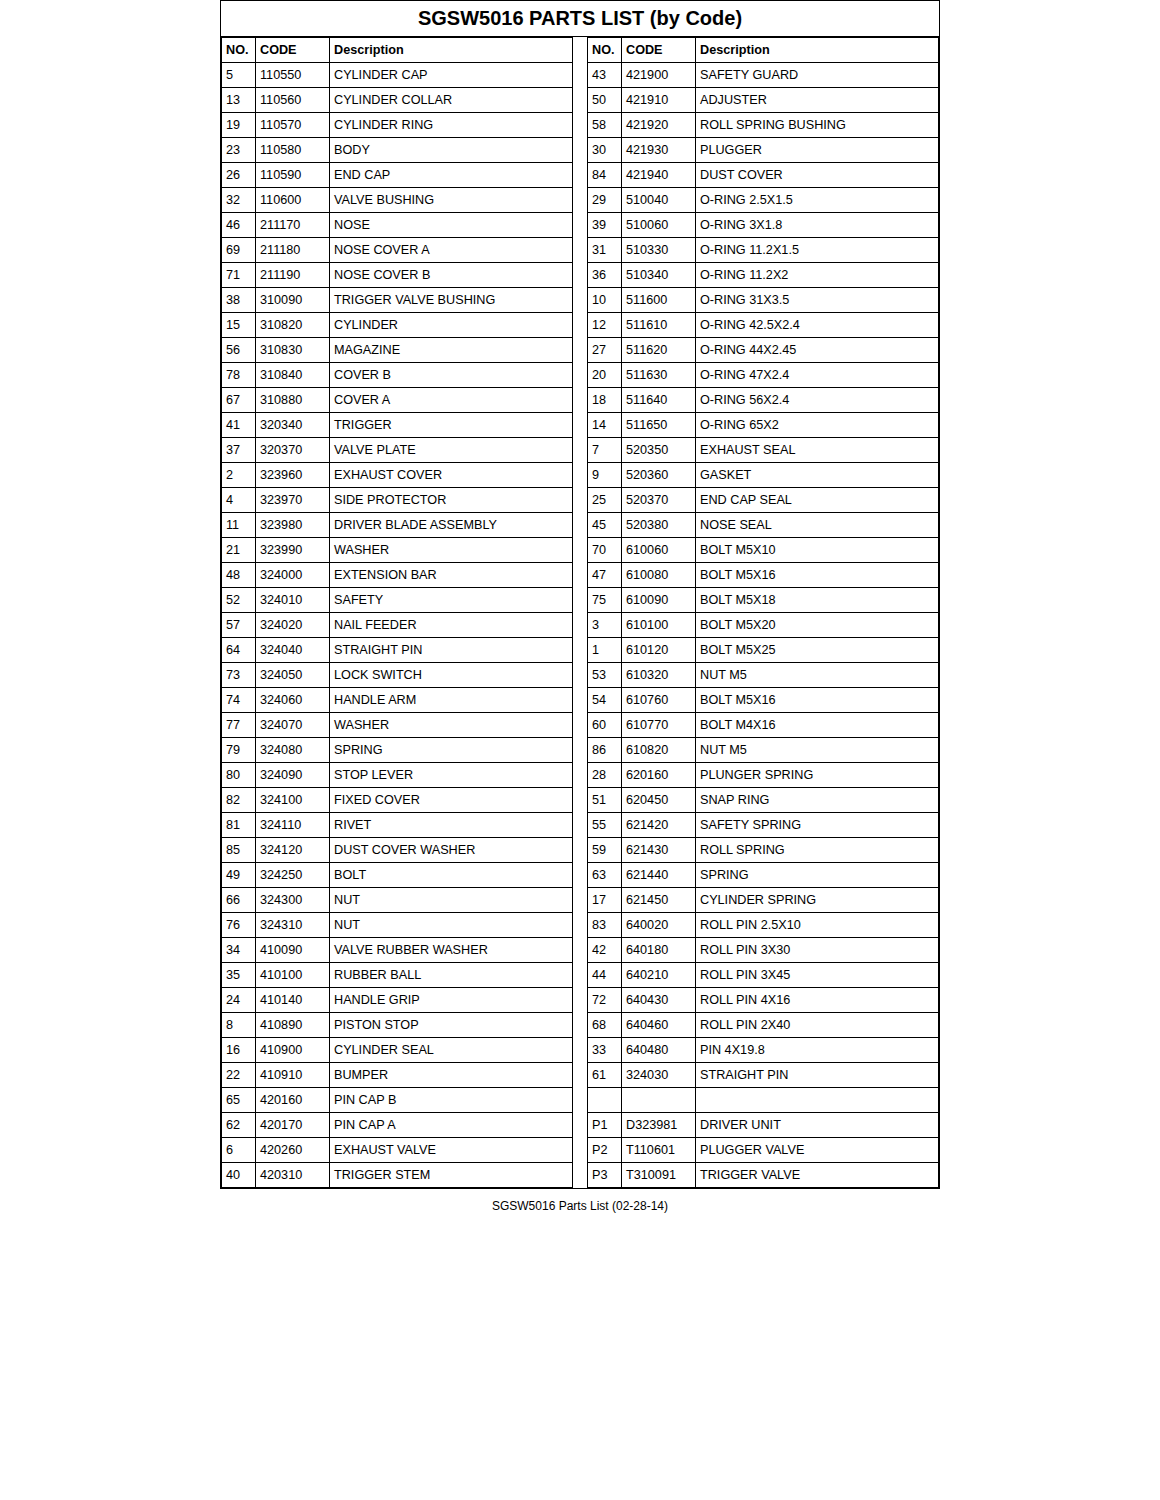| SGSW5016 PARTS LIST (by Code) / / NO. / CODE / Description / / --- / --- / --- / / 5 / 110550 / CYLINDER CAP / / 13 / 110560 / CYLINDER COLLAR / / 19 / 110570 / CYLINDER RING / / 23 / 110580 / BODY / / 26 / 110590 / END CAP / / 32 / 110600 / VALVE BUSHING / / 46 / 211170 / NOSE / / 69 / 211180 / NOSE COVER A / / 71 / 211190 / NOSE COVER B / / 38 / 310090 / TRIGGER VALVE BUSHING / / 15 / 310820 / CYLINDER / / 56 / 310830 / MAGAZINE / / 78 / 310840 / COVER B / / 67 / 310880 / COVER A / / 41 / 320340 / TRIGGER / / 37 / 320370 / VALVE PLATE / / 2 / 323960 / EXHAUST COVER / / 4 / 323970 / SIDE PROTECTOR / / 11 / 323980 / DRIVER BLADE ASSEMBLY / / 21 / 323990 / WASHER / / 48 / 324000 / EXTENSION BAR / / 52 / 324010 / SAFETY / / 57 / 324020 / NAIL FEEDER / / 64 / 324040 / STRAIGHT PIN / / 73 / 324050 / LOCK SWITCH / / 74 / 324060 / HANDLE ARM / / 77 / 324070 / WASHER / / 79 / 324080 / SPRING / / 80 / 324090 / STOP LEVER / / 82 / 324100 / FIXED COVER / / 81 / 324110 / RIVET / / 85 / 324120 / DUST COVER WASHER / / 49 / 324250 / BOLT / / 66 / 324300 / NUT / / 76 / 324310 / NUT / / 34 / 410090 / VALVE RUBBER WASHER / / 35 / 410100 / RUBBER BALL / / 24 / 410140 / HANDLE GRIP / / 8 / 410890 / PISTON STOP / / 16 / 410900 / CYLINDER SEAL / / 22 / 410910 / BUMPER / / 65 / 420160 / PIN CAP B / / 62 / 420170 / PIN CAP A / / 6 / 420260 / EXHAUST VALVE / / 40 / 420310 / TRIGGER STEM / / / / NO. / CODE / Description / / --- / --- / --- / / 43 / 421900 / SAFETY GUARD / / 50 / 421910 / ADJUSTER / / 58 / 421920 / ROLL SPRING BUSHING / / 30 / 421930 / PLUGGER / / 84 / 421940 / DUST COVER / / 29 / 510040 / O-RING 2.5X1.5 / / 39 / 510060 / O-RING 3X1.8 / / 31 / 510330 / O-RING 11.2X1.5 / / 36 / 510340 / O-RING 11.2X2 / / 10 / 511600 / O-RING 31X3.5 / / 12 / 511610 / O-RING 42.5X2.4 / / 27 / 511620 / O-RING 44X2.45 / / 20 / 511630 / O-RING 47X2.4 / / 18 / 511640 / O-RING 56X2.4 / / 14 / 511650 / O-RING 65X2 / / 7 / 520350 / EXHAUST SEAL / / 9 / 520360 / GASKET / / 25 / 520370 / END CAP SEAL / / 45 / 520380 / NOSE SEAL / / 70 / 610060 / BOLT M5X10 / / 47 / 610080 / BOLT M5X16 / / 75 / 610090 / BOLT M5X18 / / 3 / 610100 / BOLT M5X20 / / 1 / 610120 / BOLT M5X25 / / 53 / 610320 / NUT M5 / / 54 / 610760 / BOLT M5X16 / / 60 / 610770 / BOLT M4X16 / / 86 / 610820 / NUT M5 / / 28 / 620160 / PLUNGER SPRING / / 51 / 620450 / SNAP RING / / 55 / 621420 / SAFETY SPRING / / 59 / 621430 / ROLL SPRING / / 63 / 621440 / SPRING / / 17 / 621450 / CYLINDER SPRING / / 83 / 640020 / ROLL PIN 2.5X10 / / 42 / 640180 / ROLL PIN 3X30 / / 44 / 640210 / ROLL PIN 3X45 / / 72 / 640430 / ROLL PIN 4X16 / / 68 / 640460 / ROLL PIN 2X40 / / 33 / 640480 / PIN 4X19.8 / / 61 / 324030 / STRAIGHT PIN / / P1 / D323981 / DRIVER UNIT / / P2 / T110601 / PLUGGER VALVE / / P3 / T310091 / TRIGGER VALVE / / |
SGSW5016 Parts List (02-28-14)